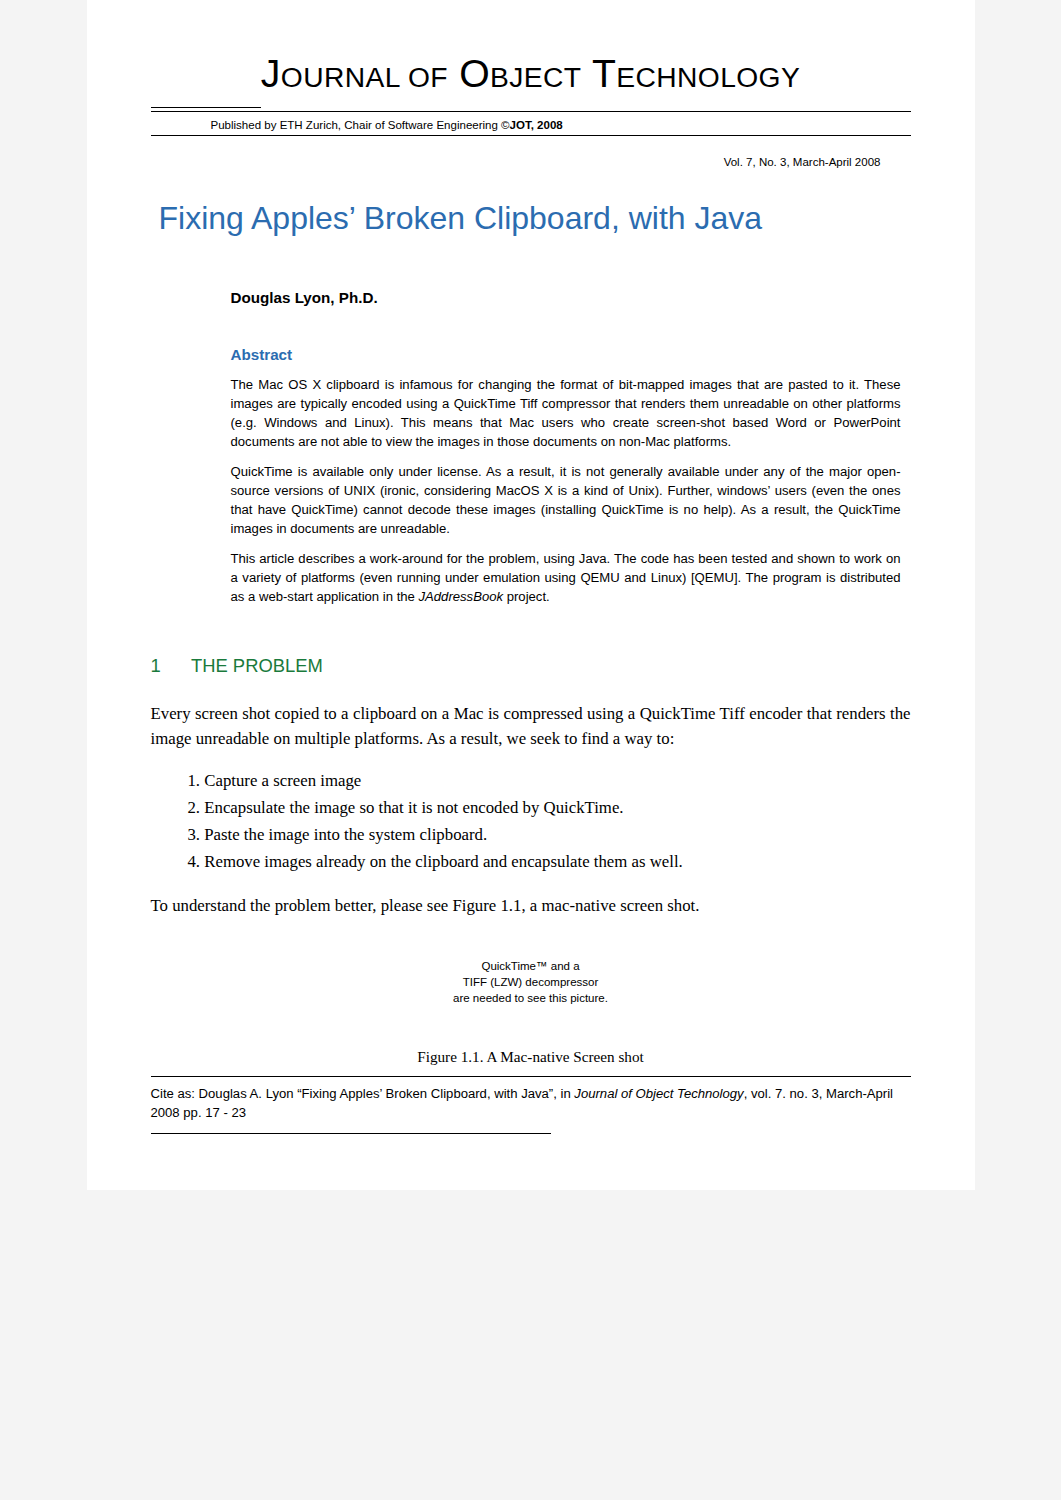JOURNAL OF OBJECT TECHNOLOGY
Published by ETH Zurich, Chair of Software Engineering ©JOT, 2008
Vol. 7, No. 3, March-April 2008
Fixing Apples’ Broken Clipboard, with Java
Douglas Lyon, Ph.D.
Abstract
The Mac OS X clipboard is infamous for changing the format of bit-mapped images that are pasted to it. These images are typically encoded using a QuickTime Tiff compressor that renders them unreadable on other platforms (e.g. Windows and Linux). This means that Mac users who create screen-shot based Word or PowerPoint documents are not able to view the images in those documents on non-Mac platforms.
QuickTime is available only under license. As a result, it is not generally available under any of the major open-source versions of UNIX (ironic, considering MacOS X is a kind of Unix). Further, windows’ users (even the ones that have QuickTime) cannot decode these images (installing QuickTime is no help). As a result, the QuickTime images in documents are unreadable.
This article describes a work-around for the problem, using Java. The code has been tested and shown to work on a variety of platforms (even running under emulation using QEMU and Linux) [QEMU]. The program is distributed as a web-start application in the JAddressBook project.
1 THE PROBLEM
Every screen shot copied to a clipboard on a Mac is compressed using a QuickTime Tiff encoder that renders the image unreadable on multiple platforms. As a result, we seek to find a way to:
Capture a screen image
Encapsulate the image so that it is not encoded by QuickTime.
Paste the image into the system clipboard.
Remove images already on the clipboard and encapsulate them as well.
To understand the problem better, please see Figure 1.1, a mac-native screen shot.
QuickTime™ and a
TIFF (LZW) decompressor
are needed to see this picture.
Figure 1.1. A Mac-native Screen shot
Cite as: Douglas A. Lyon “Fixing Apples’ Broken Clipboard, with Java”, in Journal of Object Technology, vol. 7. no. 3, March-April 2008 pp. 17 - 23